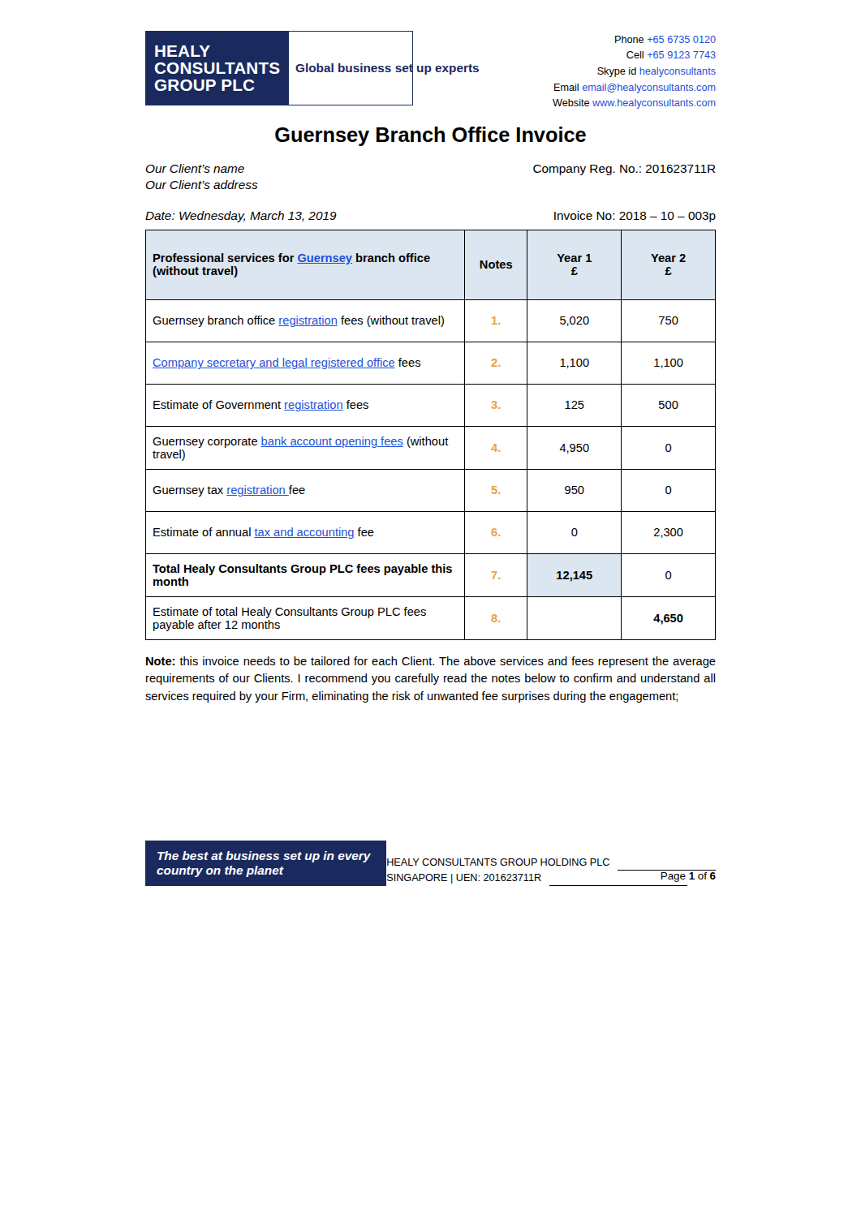HEALY
CONSULTANTS
GROUP PLC
Global business set up experts
Phone +65 6735 0120
Cell +65 9123 7743
Skype id healyconsultants
Email email@healyconsultants.com
Website www.healyconsultants.com
Guernsey Branch Office Invoice
Our Client’s name
Company Reg. No.: 201623711R
Our Client’s address
Date: Wednesday, March 13, 2019
Invoice No: 2018 – 10 – 003p
| Professional services for Guernsey branch office (without travel) | Notes | Year 1 £ | Year 2 £ |
| --- | --- | --- | --- |
| Guernsey branch office registration fees (without travel) | 1. | 5,020 | 750 |
| Company secretary and legal registered office fees | 2. | 1,100 | 1,100 |
| Estimate of Government registration fees | 3. | 125 | 500 |
| Guernsey corporate bank account opening fees (without travel) | 4. | 4,950 | 0 |
| Guernsey tax registration fee | 5. | 950 | 0 |
| Estimate of annual tax and accounting fee | 6. | 0 | 2,300 |
| Total Healy Consultants Group PLC fees payable this month | 7. | 12,145 | 0 |
| Estimate of total Healy Consultants Group PLC fees payable after 12 months | 8. | | 4,650 |
Note: this invoice needs to be tailored for each Client. The above services and fees represent the average requirements of our Clients. I recommend you carefully read the notes below to confirm and understand all services required by your Firm, eliminating the risk of unwanted fee surprises during the engagement;
The best at business set up in every country on the planet
HEALY CONSULTANTS GROUP HOLDING PLC
SINGAPORE | UEN: 201623711R
Page 1 of 6